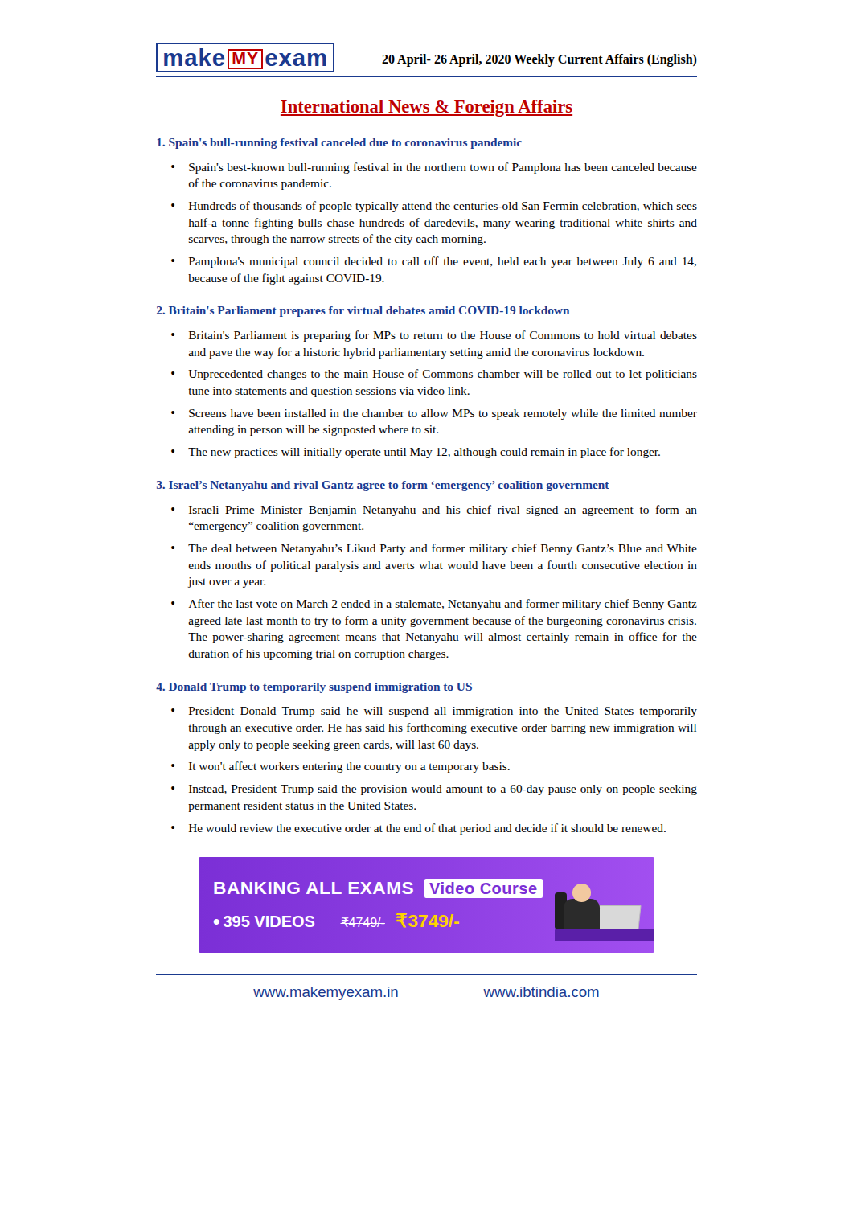makeMYexam
20 April- 26 April, 2020 Weekly Current Affairs (English)
International News & Foreign Affairs
1. Spain's bull-running festival canceled due to coronavirus pandemic
Spain's best-known bull-running festival in the northern town of Pamplona has been canceled because of the coronavirus pandemic.
Hundreds of thousands of people typically attend the centuries-old San Fermin celebration, which sees half-a tonne fighting bulls chase hundreds of daredevils, many wearing traditional white shirts and scarves, through the narrow streets of the city each morning.
Pamplona's municipal council decided to call off the event, held each year between July 6 and 14, because of the fight against COVID-19.
2. Britain's Parliament prepares for virtual debates amid COVID-19 lockdown
Britain's Parliament is preparing for MPs to return to the House of Commons to hold virtual debates and pave the way for a historic hybrid parliamentary setting amid the coronavirus lockdown.
Unprecedented changes to the main House of Commons chamber will be rolled out to let politicians tune into statements and question sessions via video link.
Screens have been installed in the chamber to allow MPs to speak remotely while the limited number attending in person will be signposted where to sit.
The new practices will initially operate until May 12, although could remain in place for longer.
3. Israel’s Netanyahu and rival Gantz agree to form ‘emergency’ coalition government
Israeli Prime Minister Benjamin Netanyahu and his chief rival signed an agreement to form an “emergency” coalition government.
The deal between Netanyahu’s Likud Party and former military chief Benny Gantz’s Blue and White ends months of political paralysis and averts what would have been a fourth consecutive election in just over a year.
After the last vote on March 2 ended in a stalemate, Netanyahu and former military chief Benny Gantz agreed late last month to try to form a unity government because of the burgeoning coronavirus crisis. The power-sharing agreement means that Netanyahu will almost certainly remain in office for the duration of his upcoming trial on corruption charges.
4. Donald Trump to temporarily suspend immigration to US
President Donald Trump said he will suspend all immigration into the United States temporarily through an executive order. He has said his forthcoming executive order barring new immigration will apply only to people seeking green cards, will last 60 days.
It won't affect workers entering the country on a temporary basis.
Instead, President Trump said the provision would amount to a 60-day pause only on people seeking permanent resident status in the United States.
He would review the executive order at the end of that period and decide if it should be renewed.
BANKING ALL EXAMS Video Course
•395 VIDEOS ₹4749/- ₹3749/-
www.makemyexam.in www.ibtindia.com